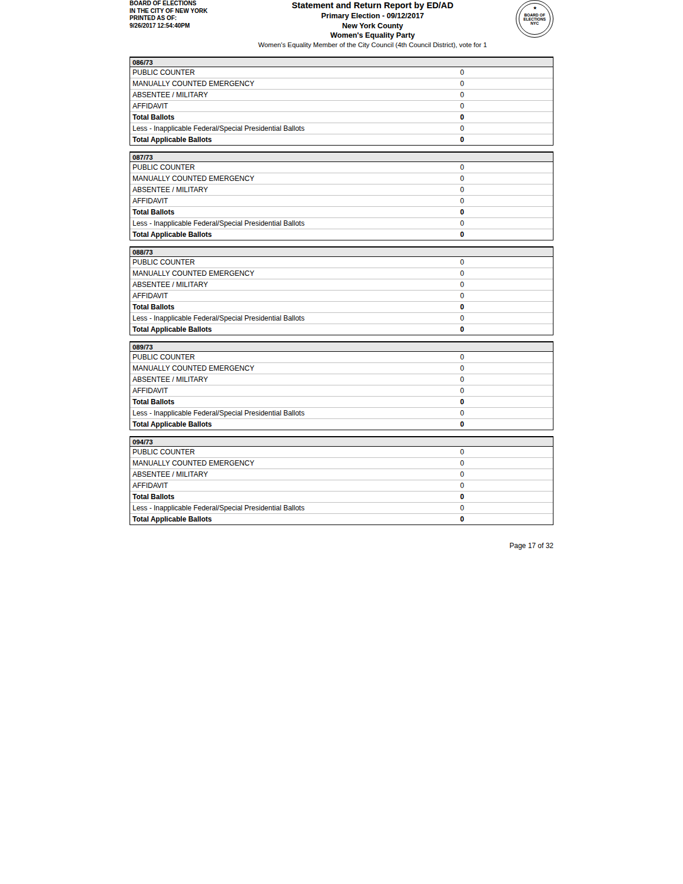BOARD OF ELECTIONS
IN THE CITY OF NEW YORK
PRINTED AS OF:
9/26/2017 12:54:40PM
Statement and Return Report by ED/AD
Primary Election - 09/12/2017
New York County
Women's Equality Party
Women's Equality Member of the City Council (4th Council District), vote for 1
★ BOARD OF
ELECTIONS
NYC
086/73
| PUBLIC COUNTER | 0 |
| MANUALLY COUNTED EMERGENCY | 0 |
| ABSENTEE / MILITARY | 0 |
| AFFIDAVIT | 0 |
| Total Ballots | 0 |
| Less - Inapplicable Federal/Special Presidential Ballots | 0 |
| Total Applicable Ballots | 0 |
087/73
| PUBLIC COUNTER | 0 |
| MANUALLY COUNTED EMERGENCY | 0 |
| ABSENTEE / MILITARY | 0 |
| AFFIDAVIT | 0 |
| Total Ballots | 0 |
| Less - Inapplicable Federal/Special Presidential Ballots | 0 |
| Total Applicable Ballots | 0 |
088/73
| PUBLIC COUNTER | 0 |
| MANUALLY COUNTED EMERGENCY | 0 |
| ABSENTEE / MILITARY | 0 |
| AFFIDAVIT | 0 |
| Total Ballots | 0 |
| Less - Inapplicable Federal/Special Presidential Ballots | 0 |
| Total Applicable Ballots | 0 |
089/73
| PUBLIC COUNTER | 0 |
| MANUALLY COUNTED EMERGENCY | 0 |
| ABSENTEE / MILITARY | 0 |
| AFFIDAVIT | 0 |
| Total Ballots | 0 |
| Less - Inapplicable Federal/Special Presidential Ballots | 0 |
| Total Applicable Ballots | 0 |
094/73
| PUBLIC COUNTER | 0 |
| MANUALLY COUNTED EMERGENCY | 0 |
| ABSENTEE / MILITARY | 0 |
| AFFIDAVIT | 0 |
| Total Ballots | 0 |
| Less - Inapplicable Federal/Special Presidential Ballots | 0 |
| Total Applicable Ballots | 0 |
Page 17 of 32